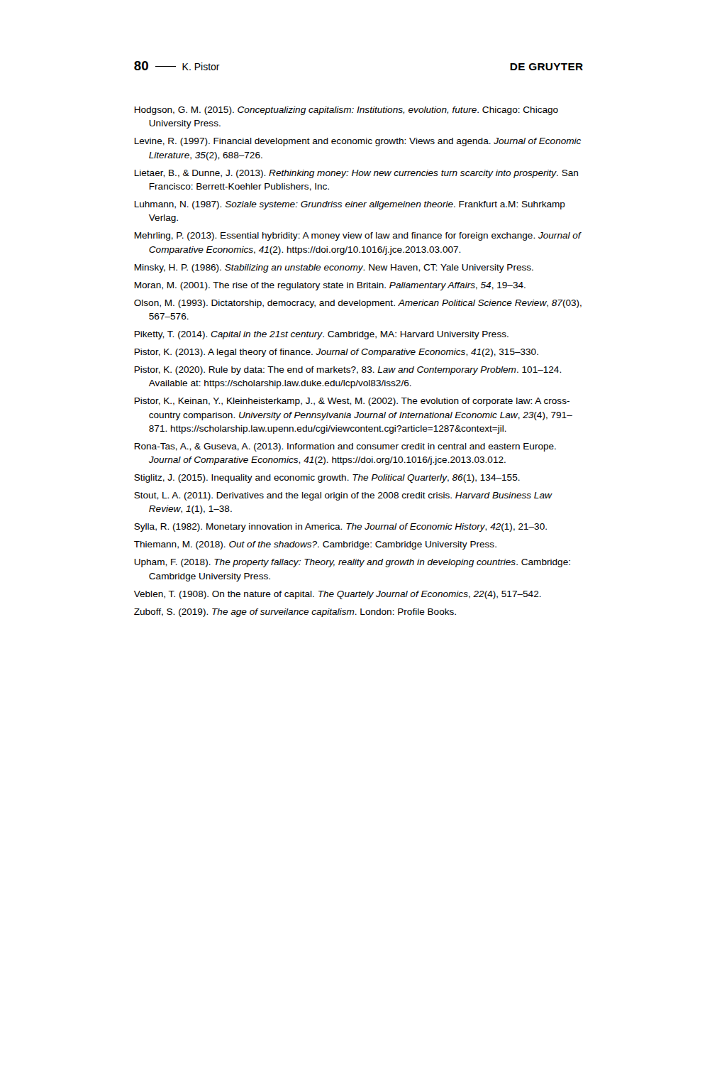80 K. Pistor
DE GRUYTER
Hodgson, G. M. (2015). Conceptualizing capitalism: Institutions, evolution, future. Chicago: Chicago University Press.
Levine, R. (1997). Financial development and economic growth: Views and agenda. Journal of Economic Literature, 35(2), 688–726.
Lietaer, B., & Dunne, J. (2013). Rethinking money: How new currencies turn scarcity into prosperity. San Francisco: Berrett-Koehler Publishers, Inc.
Luhmann, N. (1987). Soziale systeme: Grundriss einer allgemeinen theorie. Frankfurt a.M: Suhrkamp Verlag.
Mehrling, P. (2013). Essential hybridity: A money view of law and finance for foreign exchange. Journal of Comparative Economics, 41(2). https://doi.org/10.1016/j.jce.2013.03.007.
Minsky, H. P. (1986). Stabilizing an unstable economy. New Haven, CT: Yale University Press.
Moran, M. (2001). The rise of the regulatory state in Britain. Paliamentary Affairs, 54, 19–34.
Olson, M. (1993). Dictatorship, democracy, and development. American Political Science Review, 87(03), 567–576.
Piketty, T. (2014). Capital in the 21st century. Cambridge, MA: Harvard University Press.
Pistor, K. (2013). A legal theory of finance. Journal of Comparative Economics, 41(2), 315–330.
Pistor, K. (2020). Rule by data: The end of markets?, 83. Law and Contemporary Problem. 101–124. Available at: https://scholarship.law.duke.edu/lcp/vol83/iss2/6.
Pistor, K., Keinan, Y., Kleinheisterkamp, J., & West, M. (2002). The evolution of corporate law: A cross-country comparison. University of Pennsylvania Journal of International Economic Law, 23(4), 791–871. https://scholarship.law.upenn.edu/cgi/viewcontent.cgi?article=1287&context=jil.
Rona-Tas, A., & Guseva, A. (2013). Information and consumer credit in central and eastern Europe. Journal of Comparative Economics, 41(2). https://doi.org/10.1016/j.jce.2013.03.012.
Stiglitz, J. (2015). Inequality and economic growth. The Political Quarterly, 86(1), 134–155.
Stout, L. A. (2011). Derivatives and the legal origin of the 2008 credit crisis. Harvard Business Law Review, 1(1), 1–38.
Sylla, R. (1982). Monetary innovation in America. The Journal of Economic History, 42(1), 21–30.
Thiemann, M. (2018). Out of the shadows?. Cambridge: Cambridge University Press.
Upham, F. (2018). The property fallacy: Theory, reality and growth in developing countries. Cambridge: Cambridge University Press.
Veblen, T. (1908). On the nature of capital. The Quartely Journal of Economics, 22(4), 517–542.
Zuboff, S. (2019). The age of surveilance capitalism. London: Profile Books.